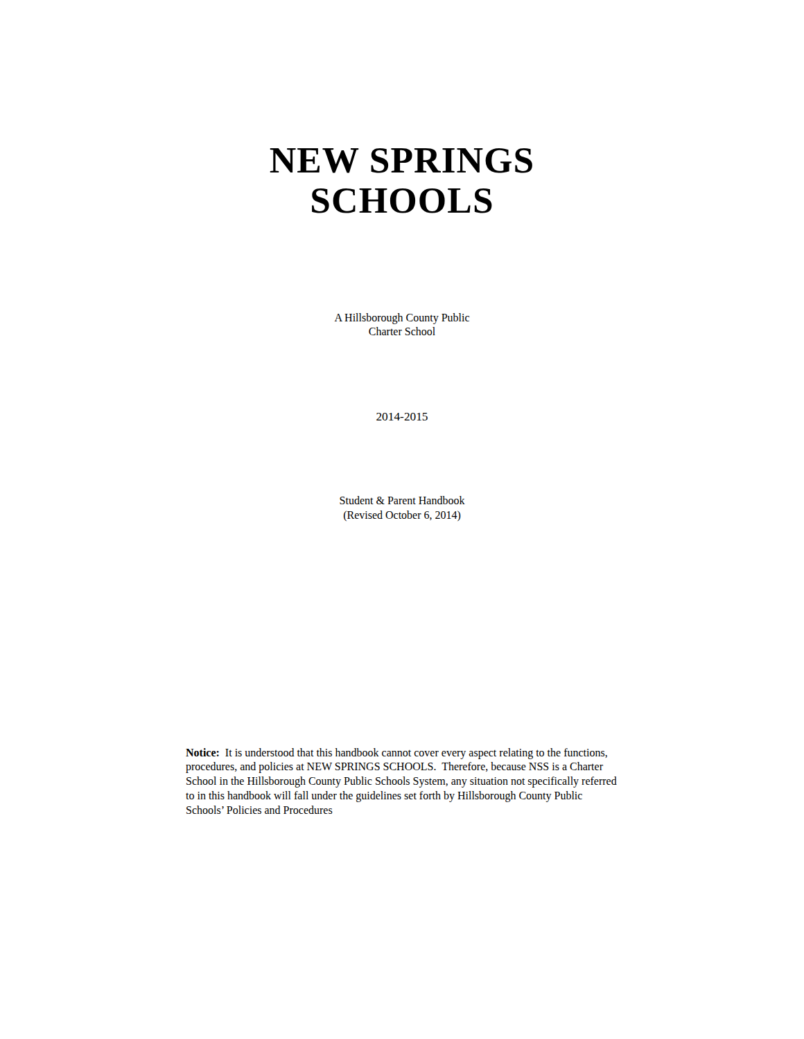NEW SPRINGS SCHOOLS
A Hillsborough County Public
Charter School
2014-2015
Student & Parent Handbook
(Revised October 6, 2014)
Notice: It is understood that this handbook cannot cover every aspect relating to the functions, procedures, and policies at NEW SPRINGS SCHOOLS. Therefore, because NSS is a Charter School in the Hillsborough County Public Schools System, any situation not specifically referred to in this handbook will fall under the guidelines set forth by Hillsborough County Public Schools’ Policies and Procedures